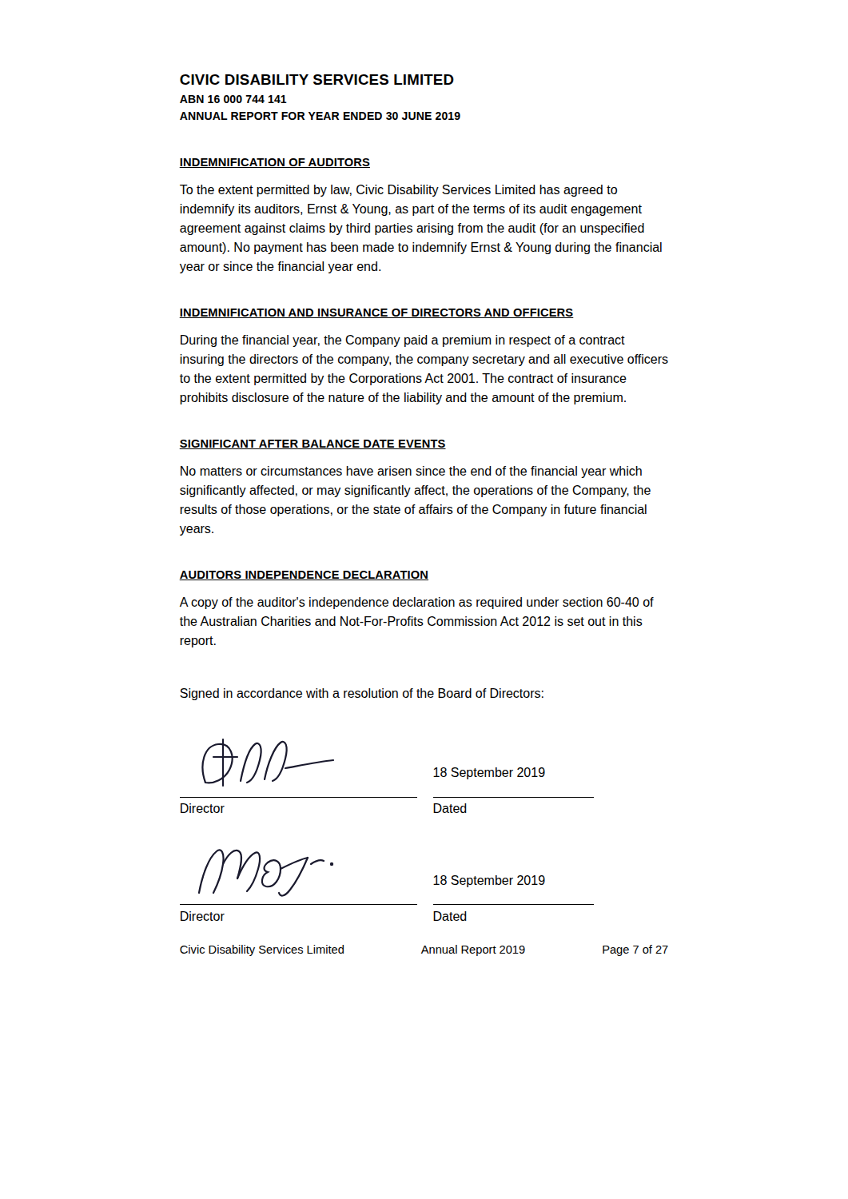CIVIC DISABILITY SERVICES LIMITED
ABN 16 000 744 141
ANNUAL REPORT FOR YEAR ENDED 30 JUNE 2019
Indemnification of Auditors
To the extent permitted by law, Civic Disability Services Limited has agreed to indemnify its auditors, Ernst & Young, as part of the terms of its audit engagement agreement against claims by third parties arising from the audit (for an unspecified amount). No payment has been made to indemnify Ernst & Young during the financial year or since the financial year end.
Indemnification and Insurance of Directors and Officers
During the financial year, the Company paid a premium in respect of a contract insuring the directors of the company, the company secretary and all executive officers to the extent permitted by the Corporations Act 2001. The contract of insurance prohibits disclosure of the nature of the liability and the amount of the premium.
Significant After Balance Date Events
No matters or circumstances have arisen since the end of the financial year which significantly affected, or may significantly affect, the operations of the Company, the results of those operations, or the state of affairs of the Company in future financial years.
Auditors Independence Declaration
A copy of the auditor's independence declaration as required under section 60-40 of the Australian Charities and Not-For-Profits Commission Act 2012 is set out in this report.
Signed in accordance with a resolution of the Board of Directors:
18 September 2019
Director
Dated
18 September 2019
Director
Dated
Civic Disability Services Limited Annual Report 2019 Page 7 of 27